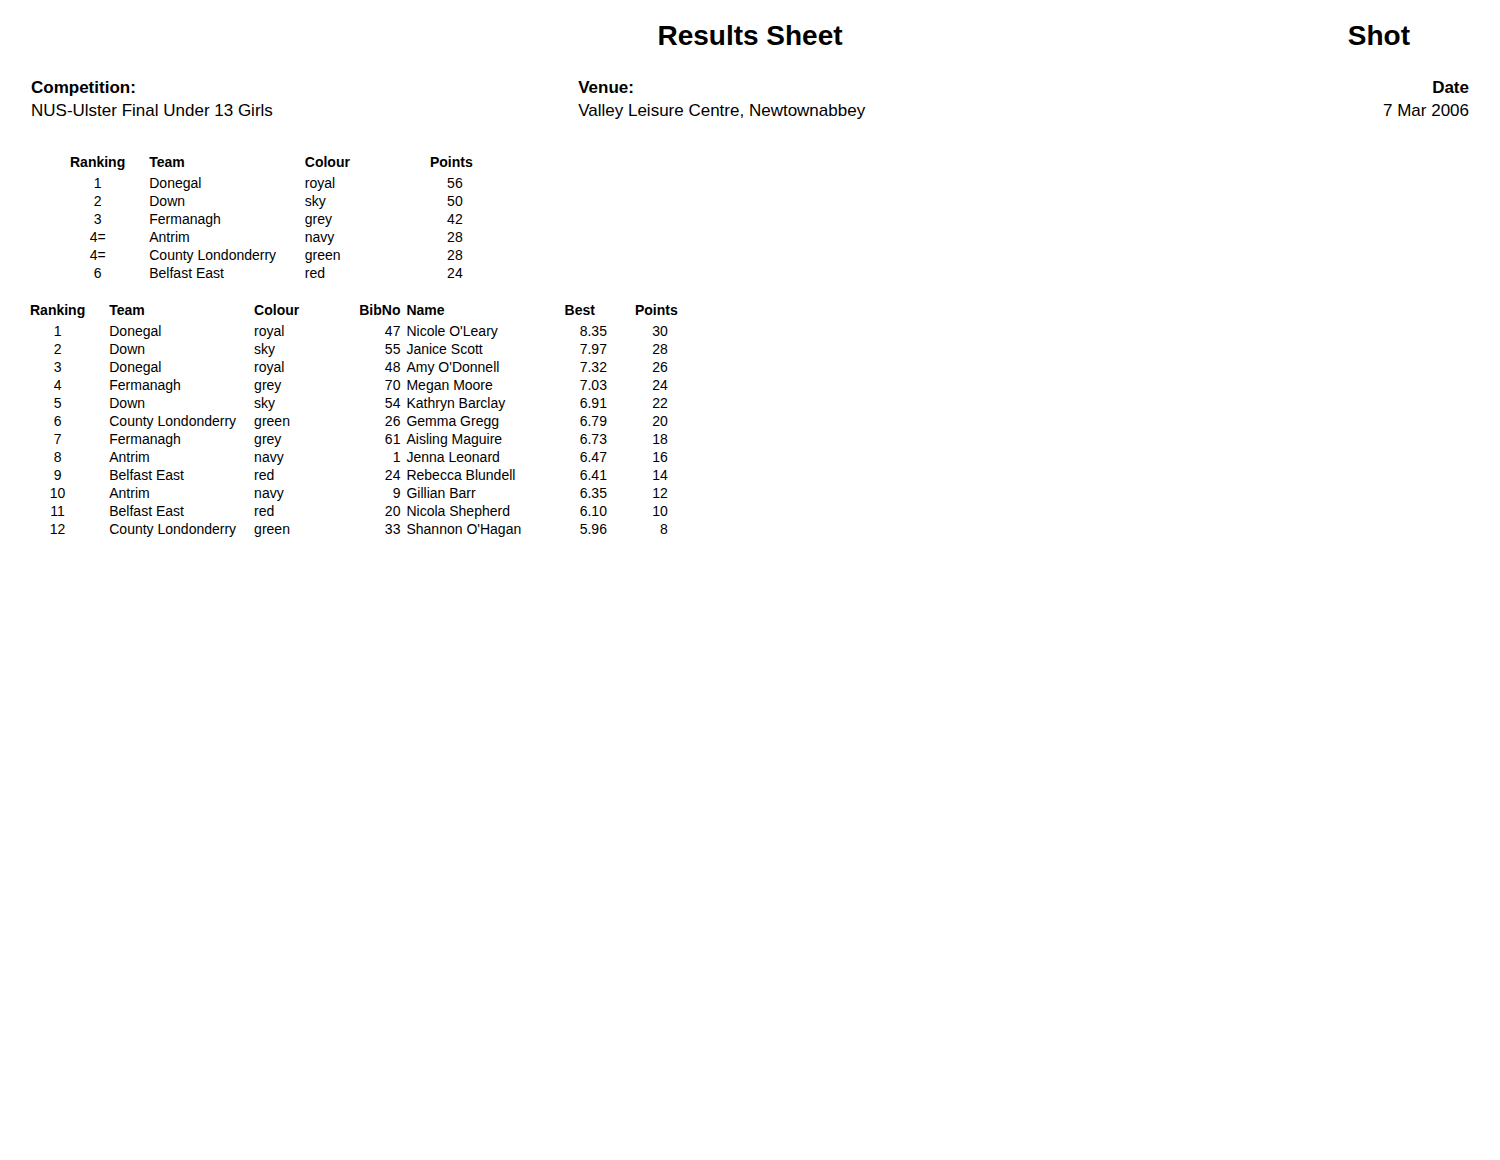Results Sheet Shot
| Competition: | Venue: | Date |
| --- | --- | --- |
| NUS-Ulster Final Under 13 Girls | Valley Leisure Centre, Newtownabbey | 7 Mar 2006 |
| Ranking | Team | Colour | Points |
| --- | --- | --- | --- |
| 1 | Donegal | royal | 56 |
| 2 | Down | sky | 50 |
| 3 | Fermanagh | grey | 42 |
| 4= | Antrim | navy | 28 |
| 4= | County Londonderry | green | 28 |
| 6 | Belfast East | red | 24 |
| Ranking | Team | Colour | BibNo | Name | Best | Points |
| --- | --- | --- | --- | --- | --- | --- |
| 1 | Donegal | royal | 47 | Nicole O'Leary | 8.35 | 30 |
| 2 | Down | sky | 55 | Janice Scott | 7.97 | 28 |
| 3 | Donegal | royal | 48 | Amy O'Donnell | 7.32 | 26 |
| 4 | Fermanagh | grey | 70 | Megan Moore | 7.03 | 24 |
| 5 | Down | sky | 54 | Kathryn Barclay | 6.91 | 22 |
| 6 | County Londonderry | green | 26 | Gemma Gregg | 6.79 | 20 |
| 7 | Fermanagh | grey | 61 | Aisling Maguire | 6.73 | 18 |
| 8 | Antrim | navy | 1 | Jenna Leonard | 6.47 | 16 |
| 9 | Belfast East | red | 24 | Rebecca Blundell | 6.41 | 14 |
| 10 | Antrim | navy | 9 | Gillian Barr | 6.35 | 12 |
| 11 | Belfast East | red | 20 | Nicola Shepherd | 6.10 | 10 |
| 12 | County Londonderry | green | 33 | Shannon O'Hagan | 5.96 | 8 |